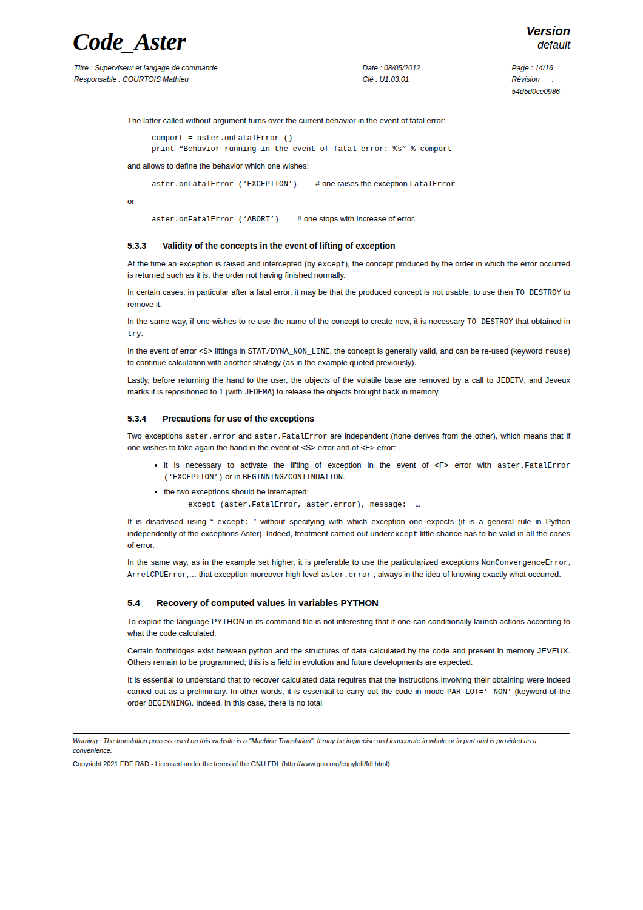Code_Aster
Version
default
| Titre : Superviseur et langage de commande | Date : 08/05/2012 | Page : 14/16 |
| Responsable : COURTOIS Mathieu | Clé : U1.03.01 | Révision : |
| | | 54d5d0ce0986 |
The latter called without argument turns over the current behavior in the event of fatal error:
comport = aster.onFatalError () print “Behavior running in the event of fatal error: %s” % comport
and allows to define the behavior which one wishes:
aster.onFatalError (‘EXCEPTION’)# one raises the exception FatalError
or
aster.onFatalError (‘ABORT’)# one stops with increase of error.
5.3.3 Validity of the concepts in the event of lifting of exception
At the time an exception is raised and intercepted (by except), the concept produced by the order in which the error occurred is returned such as it is, the order not having finished normally.
In certain cases, in particular after a fatal error, it may be that the produced concept is not usable; to use then TO DESTROY to remove it.
In the same way, if one wishes to re-use the name of the concept to create new, it is necessary TO DESTROY that obtained in try.
In the event of error <S> liftings in STAT/DYNA_NON_LINE, the concept is generally valid, and can be re-used (keyword reuse) to continue calculation with another strategy (as in the example quoted previously).
Lastly, before returning the hand to the user, the objects of the volatile base are removed by a call to JEDETV, and Jeveux marks it is repositioned to 1 (with JEDEMA) to release the objects brought back in memory.
5.3.4 Precautions for use of the exceptions
Two exceptions aster.error and aster.FatalError are independent (none derives from the other), which means that if one wishes to take again the hand in the event of <S> error and of <F> error:
it is necessary to activate the lifting of exception in the event of <F> error with aster.FatalError (‘EXCEPTION’) or in BEGINNING/CONTINUATION.
the two exceptions should be intercepted:
except (aster.FatalError, aster.error), message: …
It is disadvised using “ except: ” without specifying with which exception one expects (it is a general rule in Python independently of the exceptions Aster). Indeed, treatment carried out underexcept little chance has to be valid in all the cases of error.
In the same way, as in the example set higher, it is preferable to use the particularized exceptions NonConvergenceError, ArretCPUError,… that exception moreover high level aster.error ; always in the idea of knowing exactly what occurred.
5.4 Recovery of computed values in variables PYTHON
To exploit the language PYTHON in its command file is not interesting that if one can conditionally launch actions according to what the code calculated.
Certain footbridges exist between python and the structures of data calculated by the code and present in memory JEVEUX. Others remain to be programmed; this is a field in evolution and future developments are expected.
It is essential to understand that to recover calculated data requires that the instructions involving their obtaining were indeed carried out as a preliminary. In other words, it is essential to carry out the code in mode PAR_LOT=' NON' (keyword of the order BEGINNING). Indeed, in this case, there is no total
Warning : The translation process used on this website is a "Machine Translation". It may be imprecise and inaccurate in whole or in part and is provided as a convenience.
Copyright 2021 EDF R&D - Licensed under the terms of the GNU FDL (http://www.gnu.org/copyleft/fdl.html)